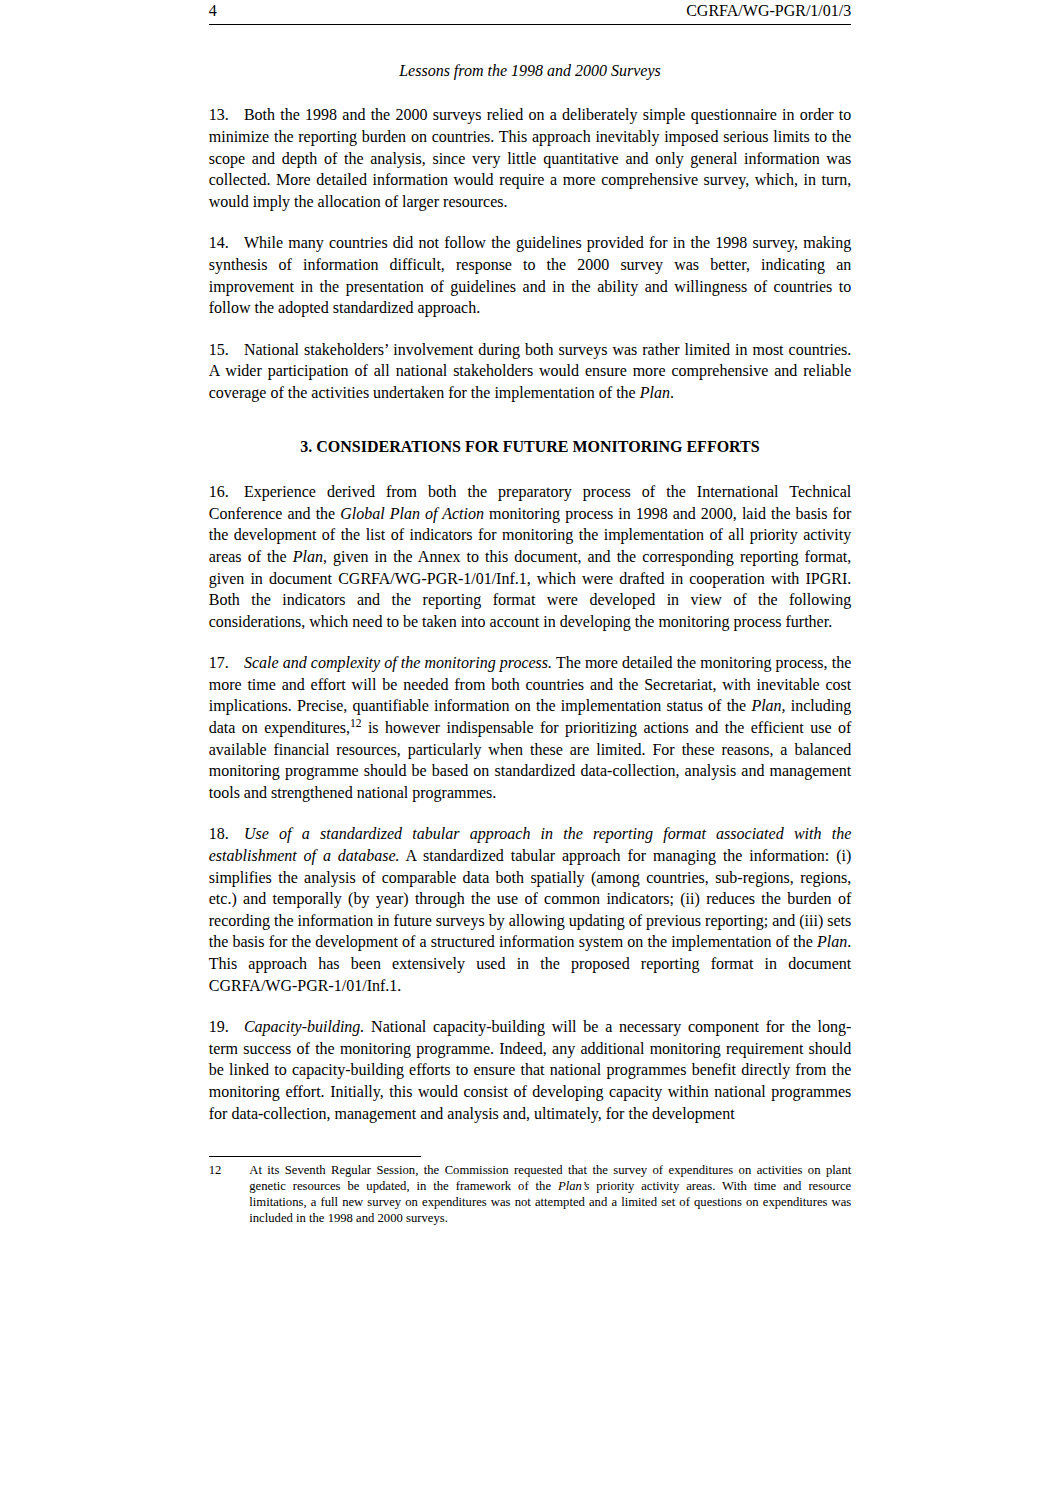4 CGRFA/WG-PGR/1/01/3
Lessons from the 1998 and 2000 Surveys
13. Both the 1998 and the 2000 surveys relied on a deliberately simple questionnaire in order to minimize the reporting burden on countries. This approach inevitably imposed serious limits to the scope and depth of the analysis, since very little quantitative and only general information was collected. More detailed information would require a more comprehensive survey, which, in turn, would imply the allocation of larger resources.
14. While many countries did not follow the guidelines provided for in the 1998 survey, making synthesis of information difficult, response to the 2000 survey was better, indicating an improvement in the presentation of guidelines and in the ability and willingness of countries to follow the adopted standardized approach.
15. National stakeholders’ involvement during both surveys was rather limited in most countries. A wider participation of all national stakeholders would ensure more comprehensive and reliable coverage of the activities undertaken for the implementation of the Plan.
3. CONSIDERATIONS FOR FUTURE MONITORING EFFORTS
16. Experience derived from both the preparatory process of the International Technical Conference and the Global Plan of Action monitoring process in 1998 and 2000, laid the basis for the development of the list of indicators for monitoring the implementation of all priority activity areas of the Plan, given in the Annex to this document, and the corresponding reporting format, given in document CGRFA/WG-PGR-1/01/Inf.1, which were drafted in cooperation with IPGRI. Both the indicators and the reporting format were developed in view of the following considerations, which need to be taken into account in developing the monitoring process further.
17. Scale and complexity of the monitoring process. The more detailed the monitoring process, the more time and effort will be needed from both countries and the Secretariat, with inevitable cost implications. Precise, quantifiable information on the implementation status of the Plan, including data on expenditures,12 is however indispensable for prioritizing actions and the efficient use of available financial resources, particularly when these are limited. For these reasons, a balanced monitoring programme should be based on standardized data-collection, analysis and management tools and strengthened national programmes.
18. Use of a standardized tabular approach in the reporting format associated with the establishment of a database. A standardized tabular approach for managing the information: (i) simplifies the analysis of comparable data both spatially (among countries, sub-regions, regions, etc.) and temporally (by year) through the use of common indicators; (ii) reduces the burden of recording the information in future surveys by allowing updating of previous reporting; and (iii) sets the basis for the development of a structured information system on the implementation of the Plan. This approach has been extensively used in the proposed reporting format in document CGRFA/WG-PGR-1/01/Inf.1.
19. Capacity-building. National capacity-building will be a necessary component for the long-term success of the monitoring programme. Indeed, any additional monitoring requirement should be linked to capacity-building efforts to ensure that national programmes benefit directly from the monitoring effort. Initially, this would consist of developing capacity within national programmes for data-collection, management and analysis and, ultimately, for the development
12
At its Seventh Regular Session, the Commission requested that the survey of expenditures on activities on plant genetic resources be updated, in the framework of the Plan’s priority activity areas. With time and resource limitations, a full new survey on expenditures was not attempted and a limited set of questions on expenditures was included in the 1998 and 2000 surveys.